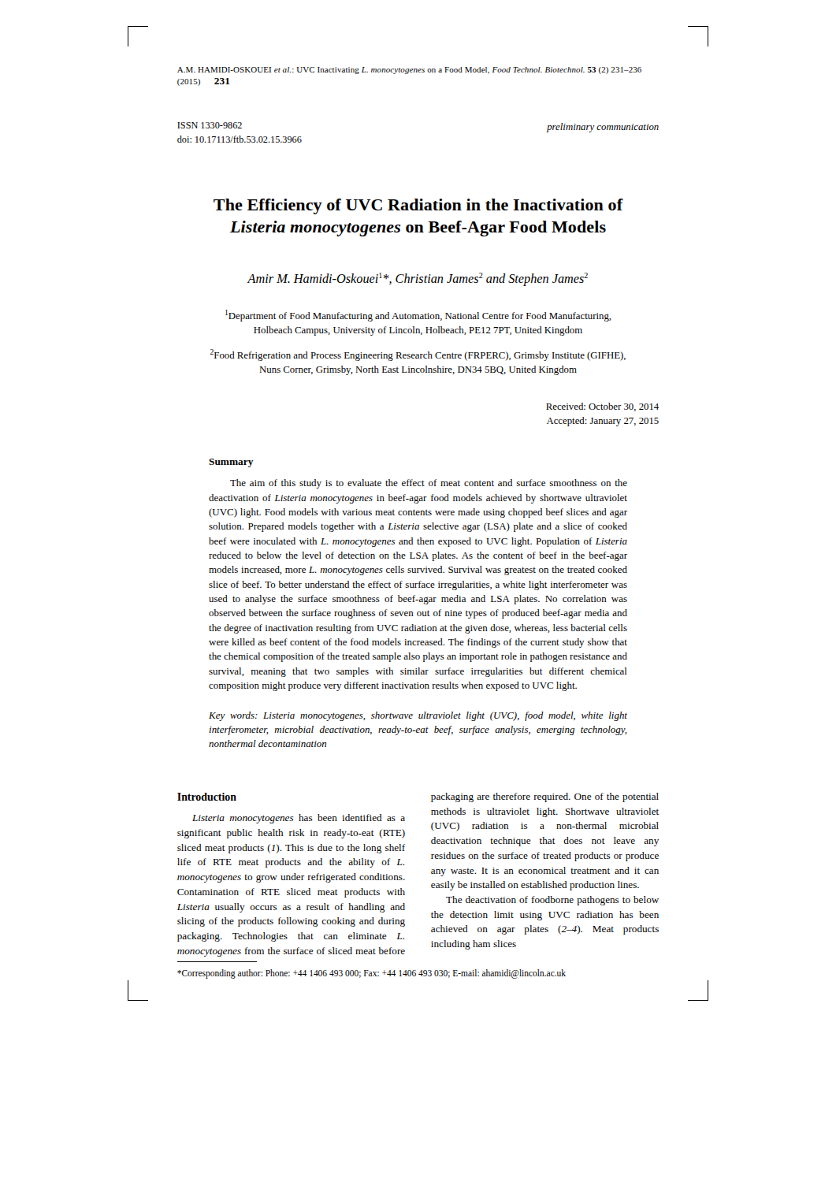A.M. HAMIDI-OSKOUEI et al.: UVC Inactivating L. monocytogenes on a Food Model, Food Technol. Biotechnol. 53 (2) 231–236 (2015)231
ISSN 1330-9862
doi: 10.17113/ftb.53.02.15.3966
preliminary communication
The Efficiency of UVC Radiation in the Inactivation of
Listeria monocytogenes on Beef-Agar Food Models
Amir M. Hamidi-Oskouei1*, Christian James2 and Stephen James2
1Department of Food Manufacturing and Automation, National Centre for Food Manufacturing,
Holbeach Campus, University of Lincoln, Holbeach, PE12 7PT, United Kingdom
2Food Refrigeration and Process Engineering Research Centre (FRPERC), Grimsby Institute (GIFHE),
Nuns Corner, Grimsby, North East Lincolnshire, DN34 5BQ, United Kingdom
Received: October 30, 2014
Accepted: January 27, 2015
Summary
The aim of this study is to evaluate the effect of meat content and surface smoothness on the deactivation of Listeria monocytogenes in beef-agar food models achieved by shortwave ultraviolet (UVC) light. Food models with various meat contents were made using chopped beef slices and agar solution. Prepared models together with a Listeria selective agar (LSA) plate and a slice of cooked beef were inoculated with L. monocytogenes and then exposed to UVC light. Population of Listeria reduced to below the level of detection on the LSA plates. As the content of beef in the beef-agar models increased, more L. monocytogenes cells survived. Survival was greatest on the treated cooked slice of beef. To better understand the effect of surface irregularities, a white light interferometer was used to analyse the surface smoothness of beef-agar media and LSA plates. No correlation was observed between the surface roughness of seven out of nine types of produced beef-agar media and the degree of inactivation resulting from UVC radiation at the given dose, whereas, less bacterial cells were killed as beef content of the food models increased. The findings of the current study show that the chemical composition of the treated sample also plays an important role in pathogen resistance and survival, meaning that two samples with similar surface irregularities but different chemical composition might produce very different inactivation results when exposed to UVC light.
Key words: Listeria monocytogenes, shortwave ultraviolet light (UVC), food model, white light interferometer, microbial deactivation, ready-to-eat beef, surface analysis, emerging technology, nonthermal decontamination
Introduction
Listeria monocytogenes has been identified as a significant public health risk in ready-to-eat (RTE) sliced meat products (1). This is due to the long shelf life of RTE meat products and the ability of L. monocytogenes to grow under refrigerated conditions. Contamination of RTE sliced meat products with Listeria usually occurs as a result of handling and slicing of the products following cooking and during packaging. Technologies that can eliminate L. monocytogenes from the surface of sliced meat before packaging are therefore required. One of the potential methods is ultraviolet light. Shortwave ultraviolet (UVC) radiation is a non-thermal microbial deactivation technique that does not leave any residues on the surface of treated products or produce any waste. It is an economical treatment and it can easily be installed on established production lines.
The deactivation of foodborne pathogens to below the detection limit using UVC radiation has been achieved on agar plates (2–4). Meat products including ham slices
*Corresponding author: Phone: +44 1406 493 000; Fax: +44 1406 493 030; E-mail: ahamidi@lincoln.ac.uk